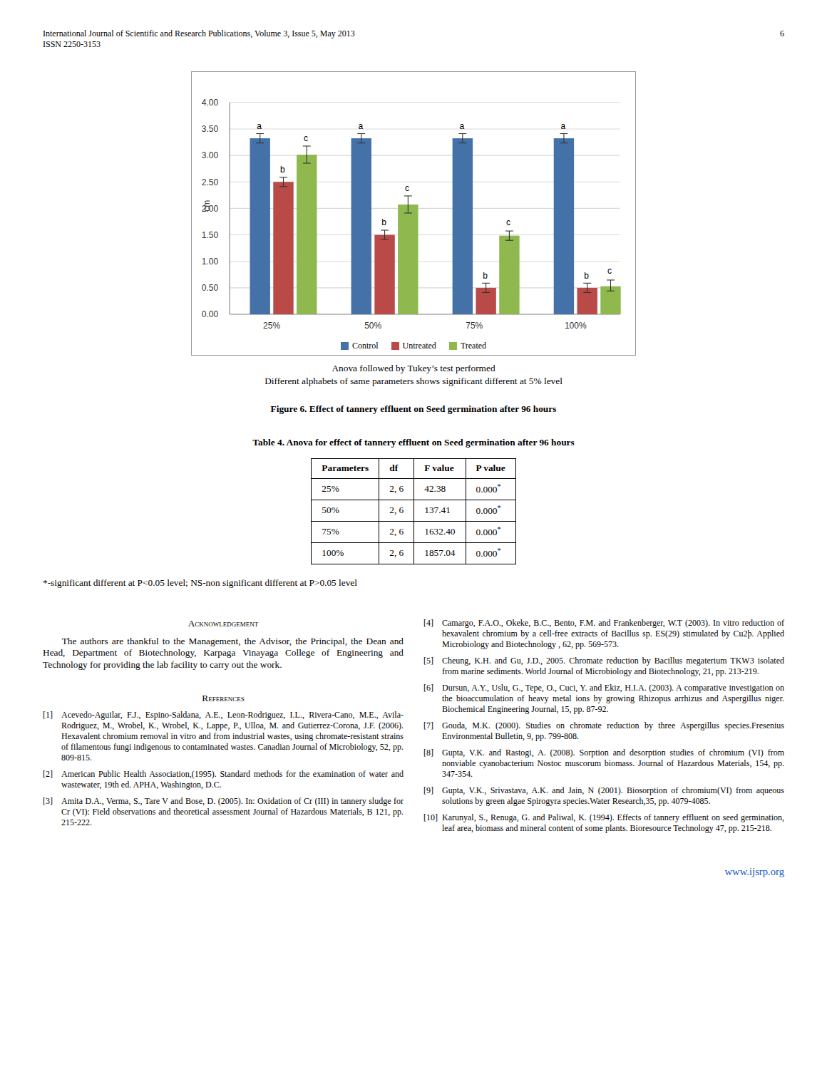International Journal of Scientific and Research Publications, Volume 3, Issue 5, May 2013
ISSN 2250-3153 6
4.00 3.50 3.00 2.50 2.00 1.50 1.00 0.50 0.00 cm a b c a b c a b c a b c 25% 50% 75% 100%
Control Untreated Treated
Anova followed by Tukey’s test performed
Different alphabets of same parameters shows significant different at 5% level
Figure 6. Effect of tannery effluent on Seed germination after 96 hours
Table 4. Anova for effect of tannery effluent on Seed germination after 96 hours
| Parameters | df | F value | P value |
| --- | --- | --- | --- |
| 25% | 2, 6 | 42.38 | 0.000 * |
| 50% | 2, 6 | 137.41 | 0.000 * |
| 75% | 2, 6 | 1632.40 | 0.000 * |
| 100% | 2, 6 | 1857.04 | 0.000 * |
*-significant different at P<0.05 level; NS-non significant different at P>0.05 level
Acknowledgement
The authors are thankful to the Management, the Advisor, the Principal, the Dean and Head, Department of Biotechnology, Karpaga Vinayaga College of Engineering and Technology for providing the lab facility to carry out the work.
References
Acevedo-Aguilar, F.J., Espino-Saldana, A.E., Leon-Rodriguez, I.L., Rivera-Cano, M.E., Avila-Rodriguez, M., Wrobel, K., Wrobel, K., Lappe, P., Ulloa, M. and Gutierrez-Corona, J.F. (2006). Hexavalent chromium removal in vitro and from industrial wastes, using chromate-resistant strains of filamentous fungi indigenous to contaminated wastes. Canadian Journal of Microbiology, 52, pp. 809-815.
American Public Health Association,(1995). Standard methods for the examination of water and wastewater, 19th ed. APHA, Washington, D.C.
Amita D.A., Verma, S., Tare V and Bose, D. (2005). In: Oxidation of Cr (III) in tannery sludge for Cr (VI): Field observations and theoretical assessment Journal of Hazardous Materials, B 121, pp. 215-222.
Camargo, F.A.O., Okeke, B.C., Bento, F.M. and Frankenberger, W.T (2003). In vitro reduction of hexavalent chromium by a cell-free extracts of Bacillus sp. ES(29) stimulated by Cu2þ. Applied Microbiology and Biotechnology , 62, pp. 569-573.
Cheung, K.H. and Gu, J.D., 2005. Chromate reduction by Bacillus megaterium TKW3 isolated from marine sediments. World Journal of Microbiology and Biotechnology, 21, pp. 213-219.
Dursun, A.Y., Uslu, G., Tepe, O., Cuci, Y. and Ekiz, H.I.A. (2003). A comparative investigation on the bioaccumulation of heavy metal ions by growing Rhizopus arrhizus and Aspergillus niger. Biochemical Engineering Journal, 15, pp. 87-92.
Gouda, M.K. (2000). Studies on chromate reduction by three Aspergillus species.Fresenius Environmental Bulletin, 9, pp. 799-808.
Gupta, V.K. and Rastogi, A. (2008). Sorption and desorption studies of chromium (VI) from nonviable cyanobacterium Nostoc muscorum biomass. Journal of Hazardous Materials, 154, pp. 347-354.
Gupta, V.K., Srivastava, A.K. and Jain, N (2001). Biosorption of chromium(VI) from aqueous solutions by green algae Spirogyra species.Water Research,35, pp. 4079-4085.
Karunyal, S., Renuga, G. and Paliwal, K. (1994). Effects of tannery effluent on seed germination, leaf area, biomass and mineral content of some plants. Bioresource Technology 47, pp. 215-218.
www.ijsrp.org